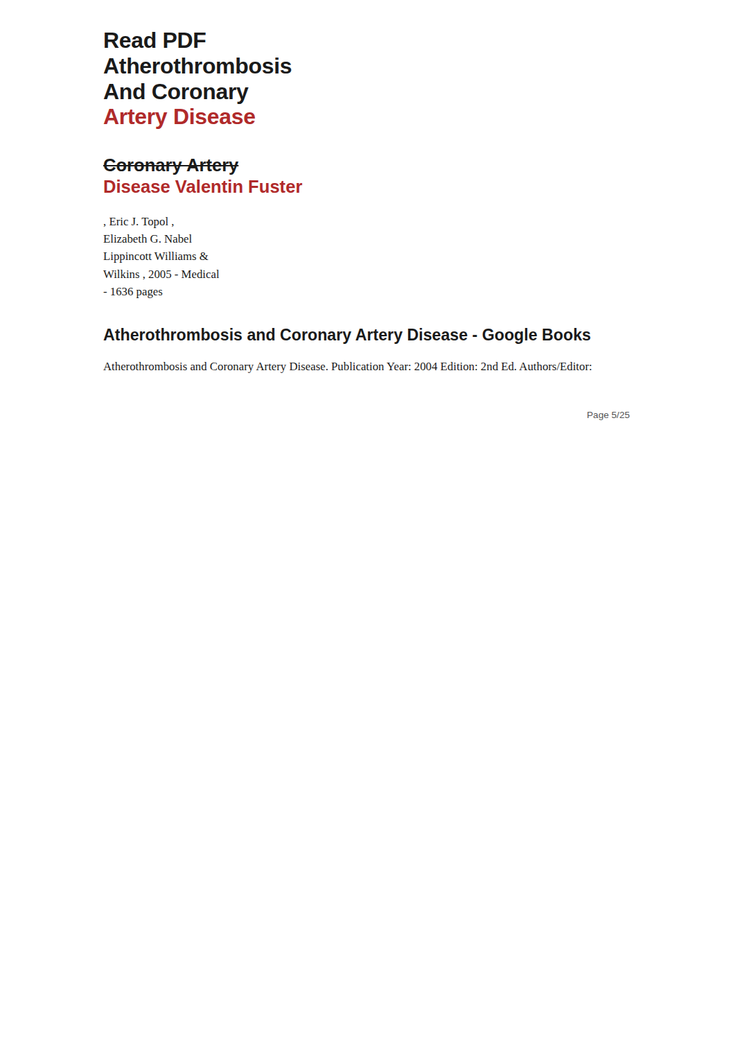Read PDF Atherothrombosis And Coronary Artery Disease
Coronary Artery
Disease Valentin Fuster
, Eric J. Topol , Elizabeth G. Nabel Lippincott Williams & Wilkins , 2005 - Medical - 1636 pages
Atherothrombosis and Coronary Artery Disease - Google Books
Atherothrombosis and Coronary Artery Disease. Publication Year: 2004 Edition: 2nd Ed. Authors/Editor:
Page 5/25